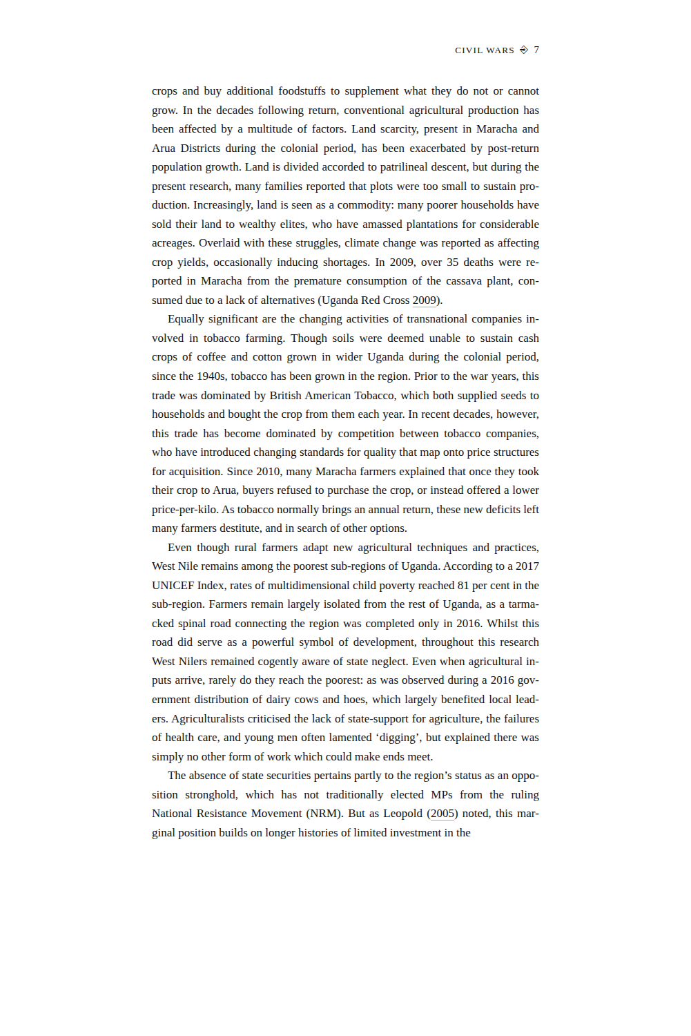Civil Wars ⎆ 7
crops and buy additional foodstuffs to supplement what they do not or cannot grow. In the decades following return, conventional agricultural production has been affected by a multitude of factors. Land scarcity, present in Maracha and Arua Districts during the colonial period, has been exacerbated by post-return population growth. Land is divided accorded to patrilineal descent, but during the present research, many families reported that plots were too small to sustain production. Increasingly, land is seen as a commodity: many poorer households have sold their land to wealthy elites, who have amassed plantations for considerable acreages. Overlaid with these struggles, climate change was reported as affecting crop yields, occasionally inducing shortages. In 2009, over 35 deaths were reported in Maracha from the premature consumption of the cassava plant, consumed due to a lack of alternatives (Uganda Red Cross 2009).
Equally significant are the changing activities of transnational companies involved in tobacco farming. Though soils were deemed unable to sustain cash crops of coffee and cotton grown in wider Uganda during the colonial period, since the 1940s, tobacco has been grown in the region. Prior to the war years, this trade was dominated by British American Tobacco, which both supplied seeds to households and bought the crop from them each year. In recent decades, however, this trade has become dominated by competition between tobacco companies, who have introduced changing standards for quality that map onto price structures for acquisition. Since 2010, many Maracha farmers explained that once they took their crop to Arua, buyers refused to purchase the crop, or instead offered a lower price-per-kilo. As tobacco normally brings an annual return, these new deficits left many farmers destitute, and in search of other options.
Even though rural farmers adapt new agricultural techniques and practices, West Nile remains among the poorest sub-regions of Uganda. According to a 2017 UNICEF Index, rates of multidimensional child poverty reached 81 per cent in the sub-region. Farmers remain largely isolated from the rest of Uganda, as a tarmacked spinal road connecting the region was completed only in 2016. Whilst this road did serve as a powerful symbol of development, throughout this research West Nilers remained cogently aware of state neglect. Even when agricultural inputs arrive, rarely do they reach the poorest: as was observed during a 2016 government distribution of dairy cows and hoes, which largely benefited local leaders. Agriculturalists criticised the lack of state-support for agriculture, the failures of health care, and young men often lamented ‘digging’, but explained there was simply no other form of work which could make ends meet.
The absence of state securities pertains partly to the region’s status as an opposition stronghold, which has not traditionally elected MPs from the ruling National Resistance Movement (NRM). But as Leopold (2005) noted, this marginal position builds on longer histories of limited investment in the